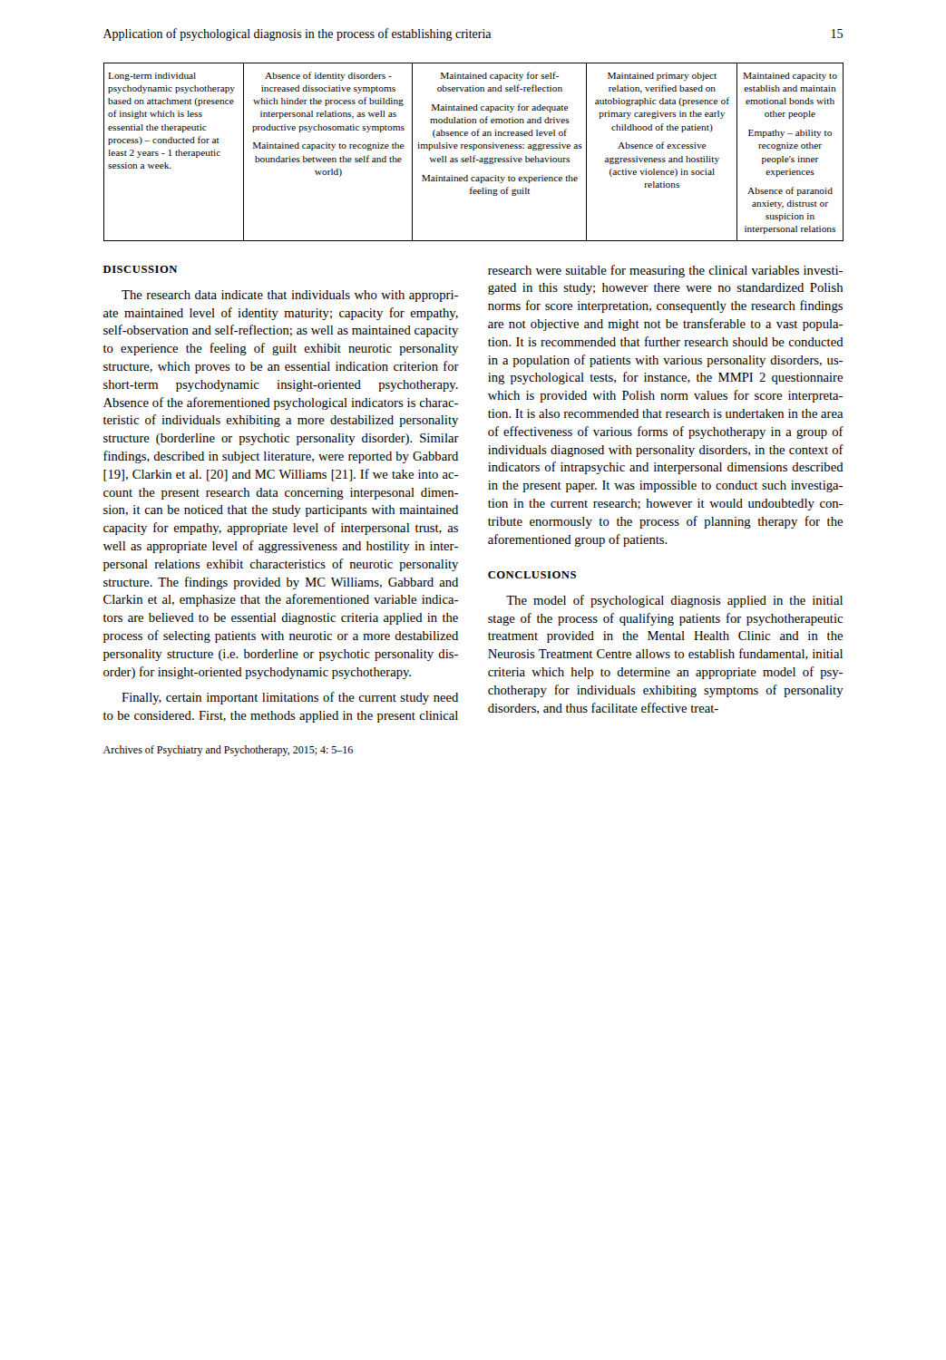Application of psychological diagnosis in the process of establishing criteria 15
| Long-term individual psychodynamic psychotherapy based on attachment (presence of insight which is less essential the therapeutic process) – conducted for at least 2 years - 1 therapeutic session a week. | Absence of identity disorders - increased dissociative symptoms which hinder the process of building interpersonal relations, as well as productive psychosomatic symptoms Maintained capacity to recognize the boundaries between the self and the world) | Maintained capacity for self-observation and self-reflection Maintained capacity for adequate modulation of emotion and drives (absence of an increased level of impulsive responsiveness: aggressive as well as self-aggressive behaviours Maintained capacity to experience the feeling of guilt | Maintained primary object relation, verified based on autobiographic data (presence of primary caregivers in the early childhood of the patient) Absence of excessive aggressiveness and hostility (active violence) in social relations | Maintained capacity to establish and maintain emotional bonds with other people Empathy – ability to recognize other people's inner experiences Absence of paranoid anxiety, distrust or suspicion in interpersonal relations |
DISCUSSION
The research data indicate that individuals who with appropriate maintained level of identity maturity; capacity for empathy, self-observation and self-reflection; as well as maintained capacity to experience the feeling of guilt exhibit neurotic personality structure, which proves to be an essential indication criterion for short-term psychodynamic insight-oriented psychotherapy. Absence of the aforementioned psychological indicators is characteristic of individuals exhibiting a more destabilized personality structure (borderline or psychotic personality disorder). Similar findings, described in subject literature, were reported by Gabbard [19], Clarkin et al. [20] and MC Williams [21]. If we take into account the present research data concerning interpesonal dimension, it can be noticed that the study participants with maintained capacity for empathy, appropriate level of interpersonal trust, as well as appropriate level of aggressiveness and hostility in interpersonal relations exhibit characteristics of neurotic personality structure. The findings provided by MC Williams, Gabbard and Clarkin et al, emphasize that the aforementioned variable indicators are believed to be essential diagnostic criteria applied in the process of selecting patients with neurotic or a more destabilized personality structure (i.e. borderline or psychotic personality disorder) for insight-oriented psychodynamic psychotherapy.
Finally, certain important limitations of the current study need to be considered. First, the methods applied in the present clinical research were suitable for measuring the clinical variables investigated in this study; however there were no standardized Polish norms for score interpretation, consequently the research findings are not objective and might not be transferable to a vast population. It is recommended that further research should be conducted in a population of patients with various personality disorders, using psychological tests, for instance, the MMPI 2 questionnaire which is provided with Polish norm values for score interpretation. It is also recommended that research is undertaken in the area of effectiveness of various forms of psychotherapy in a group of individuals diagnosed with personality disorders, in the context of indicators of intrapsychic and interpersonal dimensions described in the present paper. It was impossible to conduct such investigation in the current research; however it would undoubtedly contribute enormously to the process of planning therapy for the aforementioned group of patients.
CONCLUSIONS
The model of psychological diagnosis applied in the initial stage of the process of qualifying patients for psychotherapeutic treatment provided in the Mental Health Clinic and in the Neurosis Treatment Centre allows to establish fundamental, initial criteria which help to determine an appropriate model of psychotherapy for individuals exhibiting symptoms of personality disorders, and thus facilitate effective treat-
Archives of Psychiatry and Psychotherapy, 2015; 4: 5–16